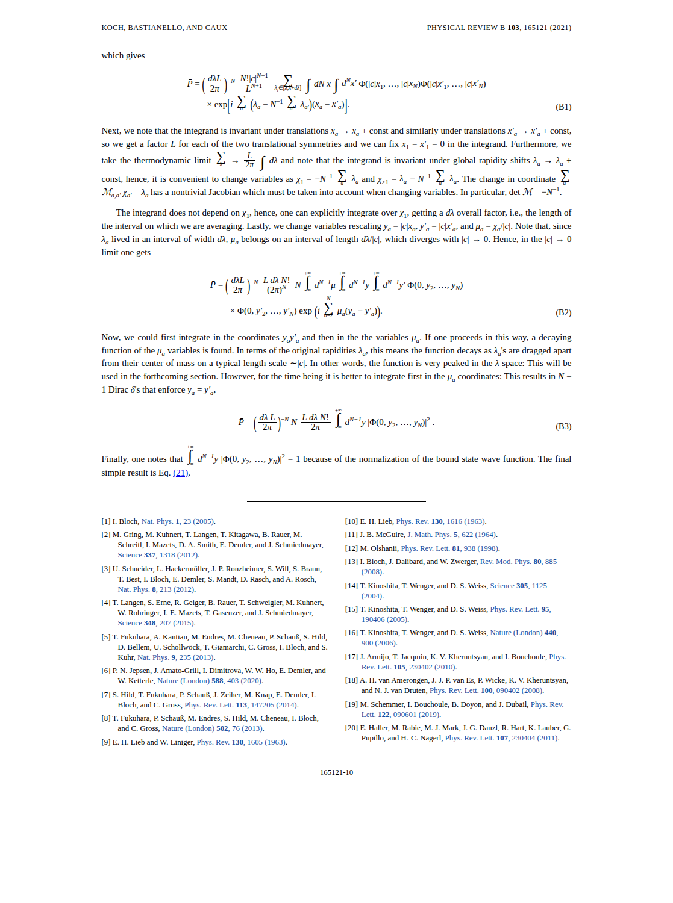Koch, Bastianello, and Caux
Physical Review B 103, 165121 (2021)
which gives
P̄ = (dλL 2π)−N N!|c|N−1 LN+1 ∑λi∈[λ,λ+dλ] ∫ dN x ∫ dNx′ Φ(|c|x1, …, |c|xN)Φ(|c|x′1, …, |c|x′N) × exp[i ∑a (λa − N−1 ∑a′ λa′)(xa − x′a)]. (B1)
Next, we note that the integrand is invariant under translations xa → xa + const and similarly under translations x′a → x′a + const, so we get a factor L for each of the two translational symmetries and we can fix x1 = x′1 = 0 in the integrand. Furthermore, we take the thermodynamic limit ∑λ → L 2π ∫ dλ and note that the integrand is invariant under global rapidity shifts λa → λa + const, hence, it is convenient to change variables as χ1 = −N−1 ∑a λa and χ>1 = λa − N−1 ∑a λa. The change in coordinate ∑a′ ℳa,a′ χa′ = λa has a nontrivial Jacobian which must be taken into account when changing variables. In particular, det ℳ = −N−1.
The integrand does not depend on χ1, hence, one can explicitly integrate over χ1, getting a dλ overall factor, i.e., the length of the interval on which we are averaging. Lastly, we change variables rescaling ya = |c|xa, y′a = |c|x′a, and μa = χa/|c|. Note that, since λa lived in an interval of width dλ, μa belongs on an interval of length dλ/|c|, which diverges with |c| → 0. Hence, in the |c| → 0 limit one gets
P̄ = (dλL 2π)−N L dλ N!(2π)N N +∞∫−∞ dN−1μ +∞∫−∞ dN−1y +∞∫−∞ dN−1y′ Φ(0, y2, …, yN) × Φ(0, y′2, …, y′N) exp (i N∑a=2 μa(ya − y′a)). (B2)
Now, we could first integrate in the coordinates ya y′a and then in the the variables μa. If one proceeds in this way, a decaying function of the μa variables is found. In terms of the original rapidities λa, this means the function decays as λa's are dragged apart from their center of mass on a typical length scale ∼|c|. In other words, the function is very peaked in the λ space: This will be used in the forthcoming section. However, for the time being it is better to integrate first in the μa coordinates: This results in N − 1 Dirac δ's that enforce ya = y′a,
P̄ = (dλ L 2π)−N N L dλ N!2π +∞∫−∞ dN−1y |Φ(0, y2, …, yN)|2 . (B3)
Finally, one notes that +∞∫−∞ dN−1y |Φ(0, y2, …, yN)|2 = 1 because of the normalization of the bound state wave function. The final simple result is Eq. (21).
[1] I. Bloch, Nat. Phys. 1, 23 (2005).
[2] M. Gring, M. Kuhnert, T. Langen, T. Kitagawa, B. Rauer, M. Schreitl, I. Mazets, D. A. Smith, E. Demler, and J. Schmiedmayer, Science 337, 1318 (2012).
[3] U. Schneider, L. Hackermüller, J. P. Ronzheimer, S. Will, S. Braun, T. Best, I. Bloch, E. Demler, S. Mandt, D. Rasch, and A. Rosch, Nat. Phys. 8, 213 (2012).
[4] T. Langen, S. Erne, R. Geiger, B. Rauer, T. Schweigler, M. Kuhnert, W. Rohringer, I. E. Mazets, T. Gasenzer, and J. Schmiedmayer, Science 348, 207 (2015).
[5] T. Fukuhara, A. Kantian, M. Endres, M. Cheneau, P. Schauß, S. Hild, D. Bellem, U. Schollwöck, T. Giamarchi, C. Gross, I. Bloch, and S. Kuhr, Nat. Phys. 9, 235 (2013).
[6] P. N. Jepsen, J. Amato-Grill, I. Dimitrova, W. W. Ho, E. Demler, and W. Ketterle, Nature (London) 588, 403 (2020).
[7] S. Hild, T. Fukuhara, P. Schauß, J. Zeiher, M. Knap, E. Demler, I. Bloch, and C. Gross, Phys. Rev. Lett. 113, 147205 (2014).
[8] T. Fukuhara, P. Schauß, M. Endres, S. Hild, M. Cheneau, I. Bloch, and C. Gross, Nature (London) 502, 76 (2013).
[9] E. H. Lieb and W. Liniger, Phys. Rev. 130, 1605 (1963).
[10] E. H. Lieb, Phys. Rev. 130, 1616 (1963).
[11] J. B. McGuire, J. Math. Phys. 5, 622 (1964).
[12] M. Olshanii, Phys. Rev. Lett. 81, 938 (1998).
[13] I. Bloch, J. Dalibard, and W. Zwerger, Rev. Mod. Phys. 80, 885 (2008).
[14] T. Kinoshita, T. Wenger, and D. S. Weiss, Science 305, 1125 (2004).
[15] T. Kinoshita, T. Wenger, and D. S. Weiss, Phys. Rev. Lett. 95, 190406 (2005).
[16] T. Kinoshita, T. Wenger, and D. S. Weiss, Nature (London) 440, 900 (2006).
[17] J. Armijo, T. Jacqmin, K. V. Kheruntsyan, and I. Bouchoule, Phys. Rev. Lett. 105, 230402 (2010).
[18] A. H. van Amerongen, J. J. P. van Es, P. Wicke, K. V. Kheruntsyan, and N. J. van Druten, Phys. Rev. Lett. 100, 090402 (2008).
[19] M. Schemmer, I. Bouchoule, B. Doyon, and J. Dubail, Phys. Rev. Lett. 122, 090601 (2019).
[20] E. Haller, M. Rabie, M. J. Mark, J. G. Danzl, R. Hart, K. Lauber, G. Pupillo, and H.-C. Nägerl, Phys. Rev. Lett. 107, 230404 (2011).
165121-10